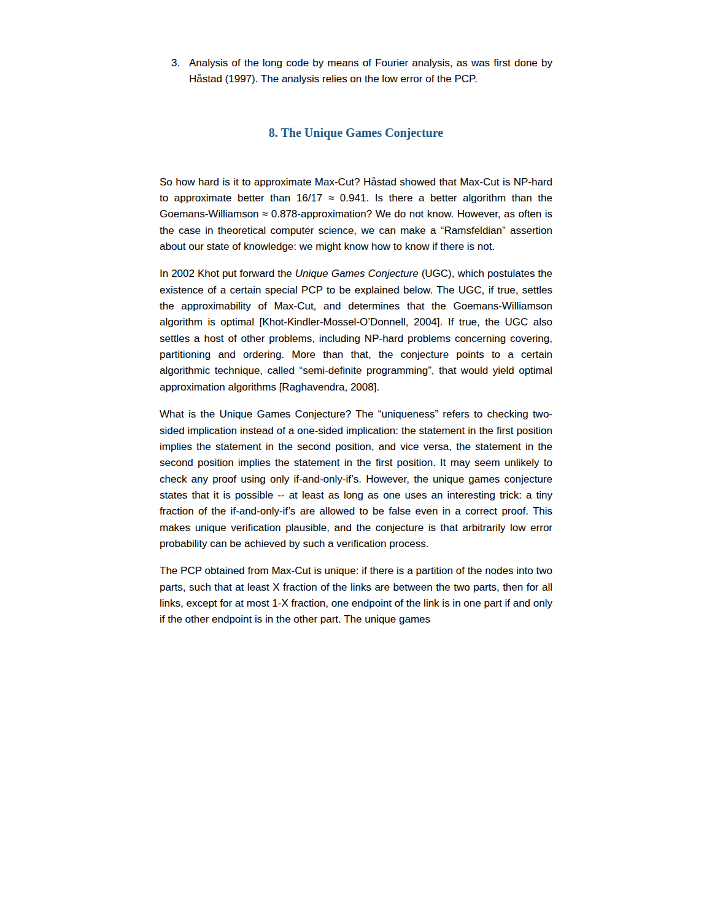Analysis of the long code by means of Fourier analysis, as was first done by Håstad (1997). The analysis relies on the low error of the PCP.
8. The Unique Games Conjecture
So how hard is it to approximate Max-Cut? Håstad showed that Max-Cut is NP-hard to approximate better than 16/17 ≈ 0.941. Is there a better algorithm than the Goemans-Williamson ≈ 0.878-approximation? We do not know. However, as often is the case in theoretical computer science, we can make a “Ramsfeldian” assertion about our state of knowledge: we might know how to know if there is not.
In 2002 Khot put forward the Unique Games Conjecture (UGC), which postulates the existence of a certain special PCP to be explained below. The UGC, if true, settles the approximability of Max-Cut, and determines that the Goemans-Williamson algorithm is optimal [Khot-Kindler-Mossel-O’Donnell, 2004]. If true, the UGC also settles a host of other problems, including NP-hard problems concerning covering, partitioning and ordering. More than that, the conjecture points to a certain algorithmic technique, called “semi-definite programming”, that would yield optimal approximation algorithms [Raghavendra, 2008].
What is the Unique Games Conjecture? The “uniqueness” refers to checking two-sided implication instead of a one-sided implication: the statement in the first position implies the statement in the second position, and vice versa, the statement in the second position implies the statement in the first position. It may seem unlikely to check any proof using only if-and-only-if’s. However, the unique games conjecture states that it is possible -- at least as long as one uses an interesting trick: a tiny fraction of the if-and-only-if’s are allowed to be false even in a correct proof. This makes unique verification plausible, and the conjecture is that arbitrarily low error probability can be achieved by such a verification process.
The PCP obtained from Max-Cut is unique: if there is a partition of the nodes into two parts, such that at least X fraction of the links are between the two parts, then for all links, except for at most 1-X fraction, one endpoint of the link is in one part if and only if the other endpoint is in the other part. The unique games